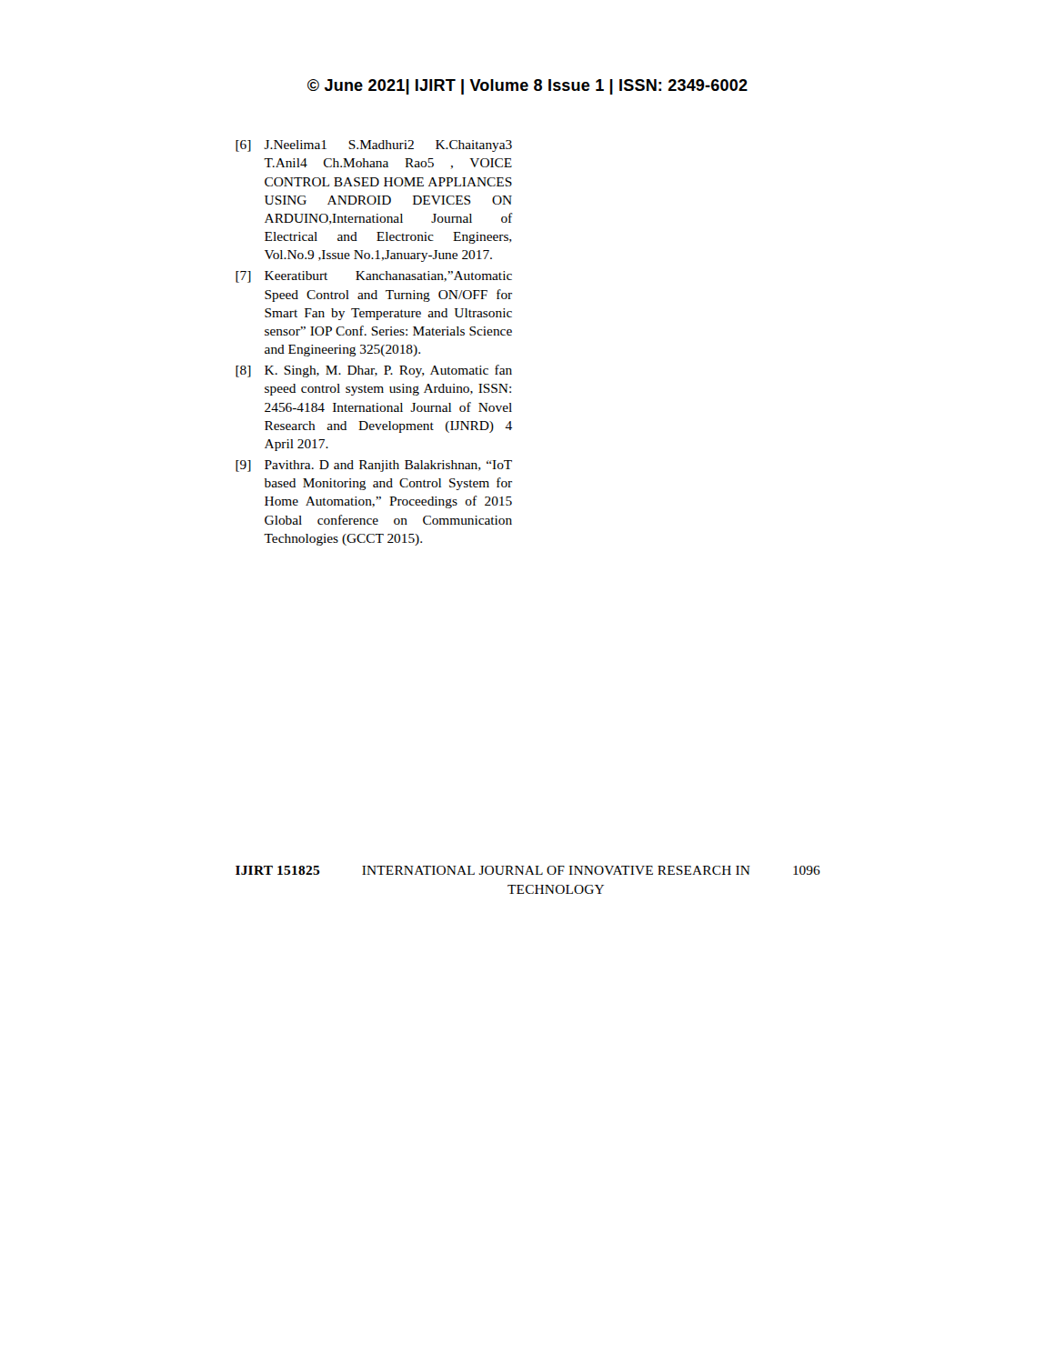© June 2021| IJIRT | Volume 8 Issue 1 | ISSN: 2349-6002
[6] J.Neelima1 S.Madhuri2 K.Chaitanya3 T.Anil4 Ch.Mohana Rao5 , VOICE CONTROL BASED HOME APPLIANCES USING ANDROID DEVICES ON ARDUINO,International Journal of Electrical and Electronic Engineers, Vol.No.9 ,Issue No.1,January-June 2017.
[7] Keeratiburt Kanchanasatian,”Automatic Speed Control and Turning ON/OFF for Smart Fan by Temperature and Ultrasonic sensor” IOP Conf. Series: Materials Science and Engineering 325(2018).
[8] K. Singh, M. Dhar, P. Roy, Automatic fan speed control system using Arduino, ISSN: 2456-4184 International Journal of Novel Research and Development (IJNRD) 4 April 2017.
[9] Pavithra. D and Ranjith Balakrishnan, “IoT based Monitoring and Control System for Home Automation,” Proceedings of 2015 Global conference on Communication Technologies (GCCT 2015).
IJIRT 151825 INTERNATIONAL JOURNAL OF INNOVATIVE RESEARCH IN TECHNOLOGY 1096